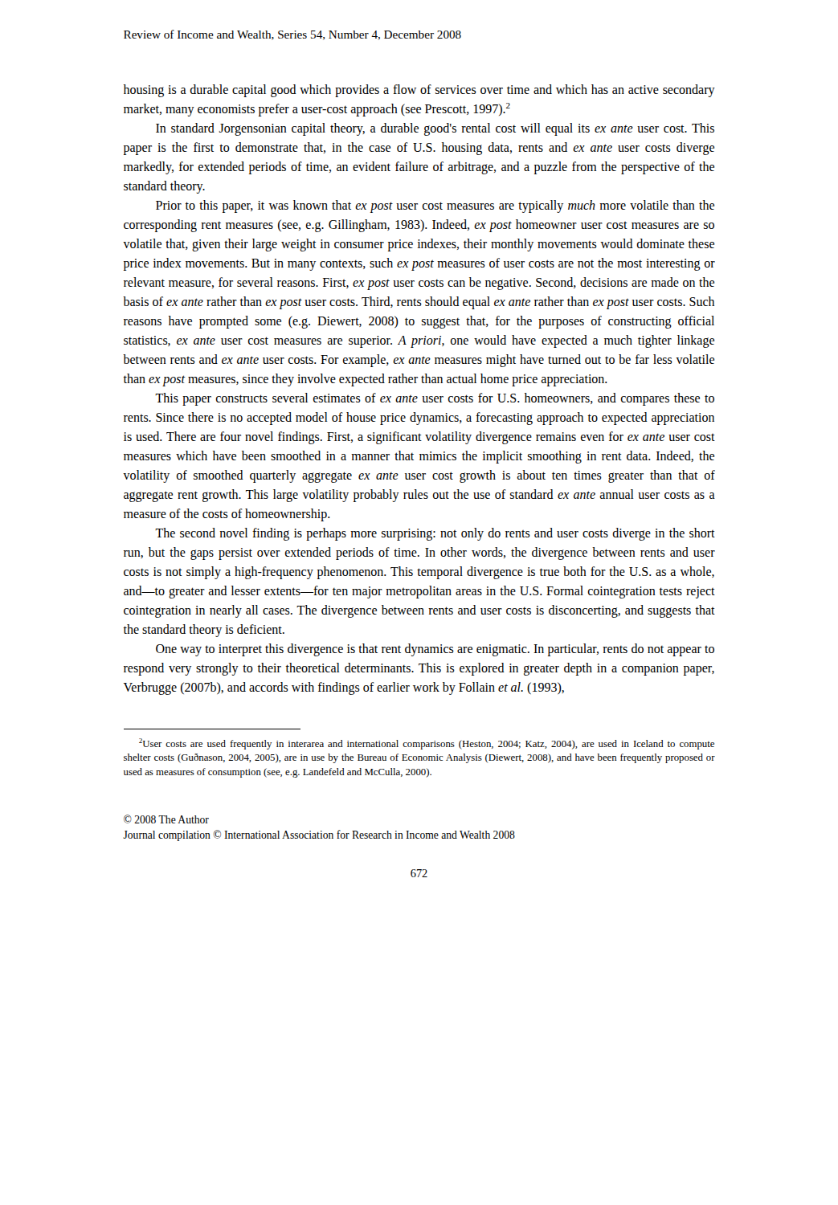Review of Income and Wealth, Series 54, Number 4, December 2008
housing is a durable capital good which provides a flow of services over time and which has an active secondary market, many economists prefer a user-cost approach (see Prescott, 1997).2
In standard Jorgensonian capital theory, a durable good's rental cost will equal its ex ante user cost. This paper is the first to demonstrate that, in the case of U.S. housing data, rents and ex ante user costs diverge markedly, for extended periods of time, an evident failure of arbitrage, and a puzzle from the perspective of the standard theory.
Prior to this paper, it was known that ex post user cost measures are typically much more volatile than the corresponding rent measures (see, e.g. Gillingham, 1983). Indeed, ex post homeowner user cost measures are so volatile that, given their large weight in consumer price indexes, their monthly movements would dominate these price index movements. But in many contexts, such ex post measures of user costs are not the most interesting or relevant measure, for several reasons. First, ex post user costs can be negative. Second, decisions are made on the basis of ex ante rather than ex post user costs. Third, rents should equal ex ante rather than ex post user costs. Such reasons have prompted some (e.g. Diewert, 2008) to suggest that, for the purposes of constructing official statistics, ex ante user cost measures are superior. A priori, one would have expected a much tighter linkage between rents and ex ante user costs. For example, ex ante measures might have turned out to be far less volatile than ex post measures, since they involve expected rather than actual home price appreciation.
This paper constructs several estimates of ex ante user costs for U.S. homeowners, and compares these to rents. Since there is no accepted model of house price dynamics, a forecasting approach to expected appreciation is used. There are four novel findings. First, a significant volatility divergence remains even for ex ante user cost measures which have been smoothed in a manner that mimics the implicit smoothing in rent data. Indeed, the volatility of smoothed quarterly aggregate ex ante user cost growth is about ten times greater than that of aggregate rent growth. This large volatility probably rules out the use of standard ex ante annual user costs as a measure of the costs of homeownership.
The second novel finding is perhaps more surprising: not only do rents and user costs diverge in the short run, but the gaps persist over extended periods of time. In other words, the divergence between rents and user costs is not simply a high-frequency phenomenon. This temporal divergence is true both for the U.S. as a whole, and—to greater and lesser extents—for ten major metropolitan areas in the U.S. Formal cointegration tests reject cointegration in nearly all cases. The divergence between rents and user costs is disconcerting, and suggests that the standard theory is deficient.
One way to interpret this divergence is that rent dynamics are enigmatic. In particular, rents do not appear to respond very strongly to their theoretical determinants. This is explored in greater depth in a companion paper, Verbrugge (2007b), and accords with findings of earlier work by Follain et al. (1993),
2User costs are used frequently in interarea and international comparisons (Heston, 2004; Katz, 2004), are used in Iceland to compute shelter costs (Guðnason, 2004, 2005), are in use by the Bureau of Economic Analysis (Diewert, 2008), and have been frequently proposed or used as measures of consumption (see, e.g. Landefeld and McCulla, 2000).
© 2008 The Author
Journal compilation © International Association for Research in Income and Wealth 2008
672